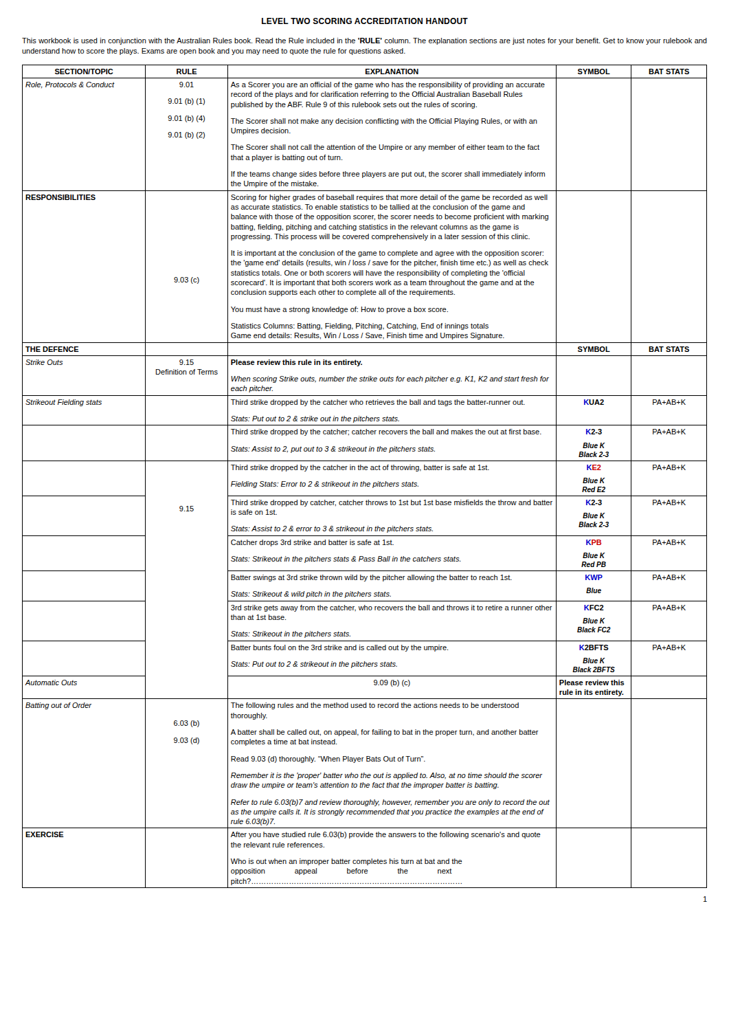LEVEL TWO SCORING ACCREDITATION HANDOUT
This workbook is used in conjunction with the Australian Rules book. Read the Rule included in the 'RULE' column. The explanation sections are just notes for your benefit. Get to know your rulebook and understand how to score the plays. Exams are open book and you may need to quote the rule for questions asked.
| SECTION/TOPIC | RULE | EXPLANATION | SYMBOL | BAT STATS |
| --- | --- | --- | --- | --- |
| Role, Protocols & Conduct | 9.01 9.01 (b) (1) 9.01 (b) (4) 9.01 (b) (2) | As a Scorer you are an official of the game who has the responsibility of providing an accurate record of the plays and for clarification referring to the Official Australian Baseball Rules published by the ABF. Rule 9 of this rulebook sets out the rules of scoring. The Scorer shall not make any decision conflicting with the Official Playing Rules, or with an Umpires decision. The Scorer shall not call the attention of the Umpire or any member of either team to the fact that a player is batting out of turn. If the teams change sides before three players are put out, the scorer shall immediately inform the Umpire of the mistake. | | |
| RESPONSIBILITIES | 9.03 (c) | Scoring for higher grades of baseball requires that more detail of the game be recorded as well as accurate statistics. To enable statistics to be tallied at the conclusion of the game and balance with those of the opposition scorer, the scorer needs to become proficient with marking batting, fielding, pitching and catching statistics in the relevant columns as the game is progressing. This process will be covered comprehensively in a later session of this clinic. It is important at the conclusion of the game to complete and agree with the opposition scorer: the 'game end' details (results, win / loss / save for the pitcher, finish time etc.) as well as check statistics totals. One or both scorers will have the responsibility of completing the 'official scorecard'. It is important that both scorers work as a team throughout the game and at the conclusion supports each other to complete all of the requirements. You must have a strong knowledge of: How to prove a box score. Statistics Columns: Batting, Fielding, Pitching, Catching, End of innings totals Game end details: Results, Win / Loss / Save, Finish time and Umpires Signature. | | |
| THE DEFENCE | | | SYMBOL | BAT STATS |
| Strike Outs | 9.15 Definition of Terms | Please review this rule in its entirety. When scoring Strike outs, number the strike outs for each pitcher e.g. K1, K2 and start fresh for each pitcher. | | |
| Strikeout Fielding stats | | Third strike dropped by the catcher who retrieves the ball and tags the batter-runner out. Stats: Put out to 2 & strike out in the pitchers stats. | K UA2 | PA+AB+K |
| | | Third strike dropped by the catcher; catcher recovers the ball and makes the out at first base. Stats: Assist to 2, put out to 3 & strikeout in the pitchers stats. | K 2-3 Blue K Black 2-3 | PA+AB+K |
| | 9.15 | Third strike dropped by the catcher in the act of throwing, batter is safe at 1st. Fielding Stats: Error to 2 & strikeout in the pitchers stats. | K E2 Blue K Red E2 | PA+AB+K |
| | Third strike dropped by catcher, catcher throws to 1st but 1st base misfields the throw and batter is safe on 1st. Stats: Assist to 2 & error to 3 & strikeout in the pitchers stats. | K 2-3 Blue K Black 2-3 | PA+AB+K |
| | Catcher drops 3rd strike and batter is safe at 1st. Stats: Strikeout in the pitchers stats & Pass Ball in the catchers stats. | K PB Blue K Red PB | PA+AB+K |
| | Batter swings at 3rd strike thrown wild by the pitcher allowing the batter to reach 1st. Stats: Strikeout & wild pitch in the pitchers stats. | KWP Blue | PA+AB+K |
| | 3rd strike gets away from the catcher, who recovers the ball and throws it to retire a runner other than at 1st base. Stats: Strikeout in the pitchers stats. | K FC2 Blue K Black FC2 | PA+AB+K |
| | Batter bunts foul on the 3rd strike and is called out by the umpire. Stats: Put out to 2 & strikeout in the pitchers stats. | K 2BFTS Blue K Black 2BFTS | PA+AB+K |
| Automatic Outs | 9.09 (b) (c) | Please review this rule in its entirety. | | |
| Batting out of Order | 6.03 (b) 9.03 (d) | The following rules and the method used to record the actions needs to be understood thoroughly. A batter shall be called out, on appeal, for failing to bat in the proper turn, and another batter completes a time at bat instead. Read 9.03 (d) thoroughly. “When Player Bats Out of Turn”. Remember it is the 'proper' batter who the out is applied to. Also, at no time should the scorer draw the umpire or team's attention to the fact that the improper batter is batting. Refer to rule 6.03(b)7 and review thoroughly, however, remember you are only to record the out as the umpire calls it. It is strongly recommended that you practice the examples at the end of rule 6.03(b)7. | | |
| EXERCISE | | After you have studied rule 6.03(b) provide the answers to the following scenario's and quote the relevant rule references. Who is out when an improper batter completes his turn at bat and the opposition appeal before the next pitch? ………………………………………………………………………… | | |
1